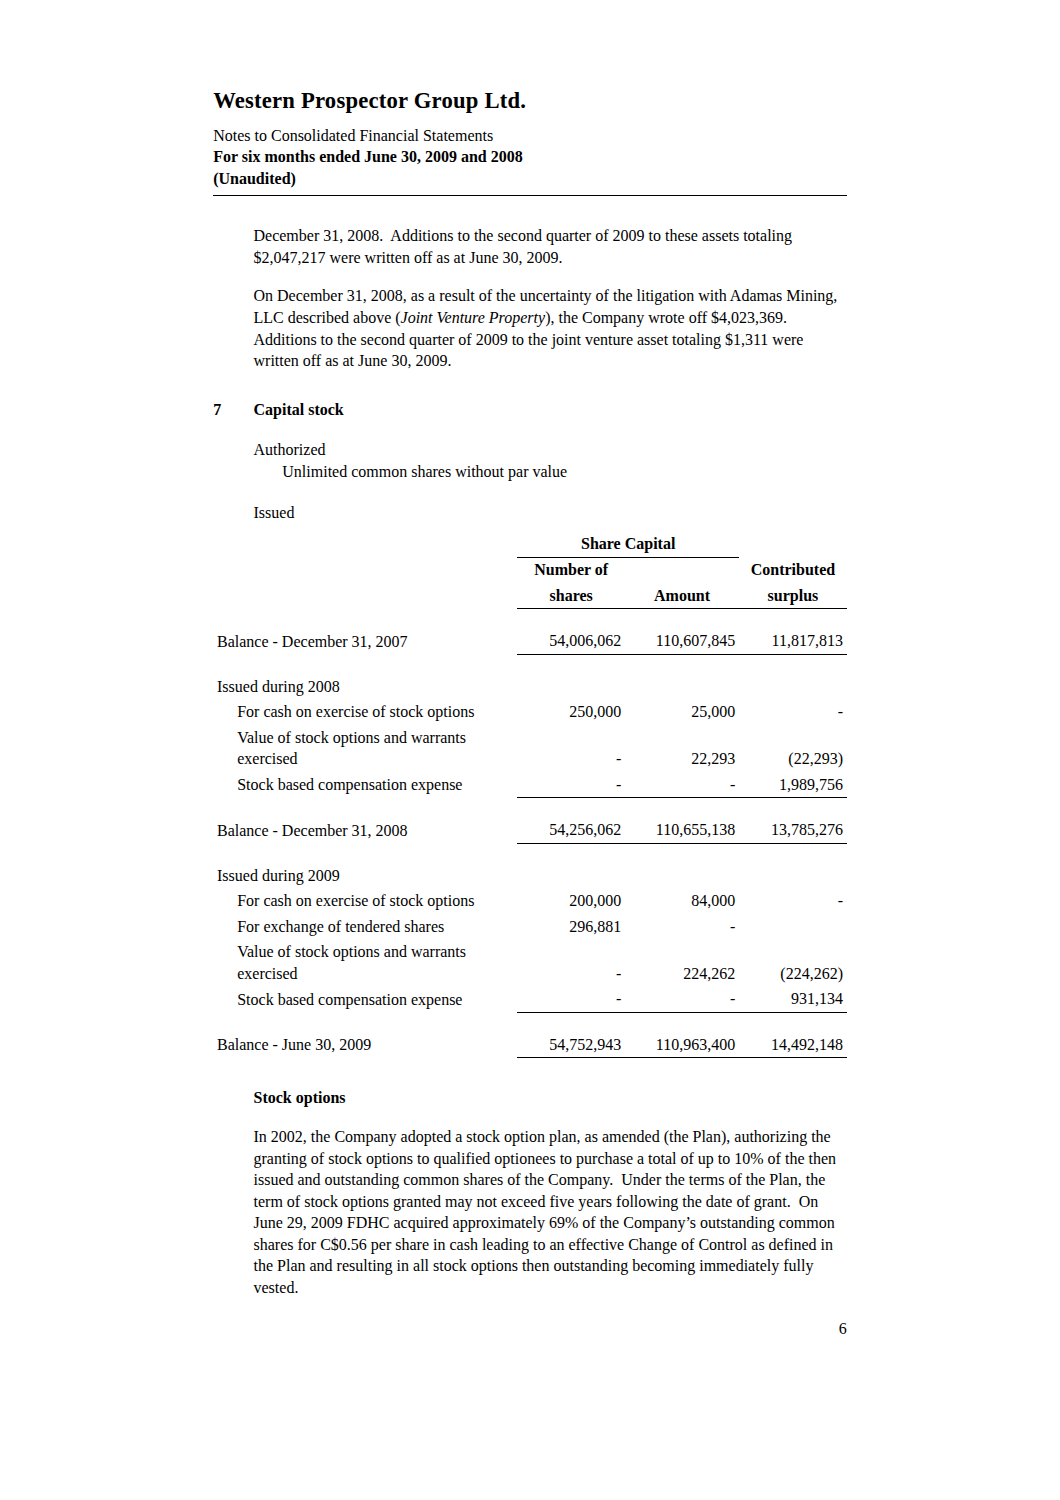Western Prospector Group Ltd.
Notes to Consolidated Financial Statements
For six months ended June 30, 2009 and 2008
(Unaudited)
December 31, 2008. Additions to the second quarter of 2009 to these assets totaling $2,047,217 were written off as at June 30, 2009.
On December 31, 2008, as a result of the uncertainty of the litigation with Adamas Mining, LLC described above (Joint Venture Property), the Company wrote off $4,023,369. Additions to the second quarter of 2009 to the joint venture asset totaling $1,311 were written off as at June 30, 2009.
7
Capital stock
Authorized
Unlimited common shares without par value
Issued
| | Share Capital | |
| | Number of | | Contributed |
| | shares | Amount | surplus |
| Balance - December 31, 2007 | 54,006,062 | 110,607,845 | 11,817,813 |
| Issued during 2008 | | | |
| For cash on exercise of stock options | 250,000 | 25,000 | - |
| Value of stock options and warrants exercised | - | 22,293 | (22,293) |
| Stock based compensation expense | - | - | 1,989,756 |
| Balance - December 31, 2008 | 54,256,062 | 110,655,138 | 13,785,276 |
| Issued during 2009 | | | |
| For cash on exercise of stock options | 200,000 | 84,000 | - |
| For exchange of tendered shares | 296,881 | - | |
| Value of stock options and warrants exercised | - | 224,262 | (224,262) |
| Stock based compensation expense | - | - | 931,134 |
| Balance - June 30, 2009 | 54,752,943 | 110,963,400 | 14,492,148 |
Stock options
In 2002, the Company adopted a stock option plan, as amended (the Plan), authorizing the granting of stock options to qualified optionees to purchase a total of up to 10% of the then issued and outstanding common shares of the Company. Under the terms of the Plan, the term of stock options granted may not exceed five years following the date of grant. On June 29, 2009 FDHC acquired approximately 69% of the Company’s outstanding common shares for C$0.56 per share in cash leading to an effective Change of Control as defined in the Plan and resulting in all stock options then outstanding becoming immediately fully vested.
6